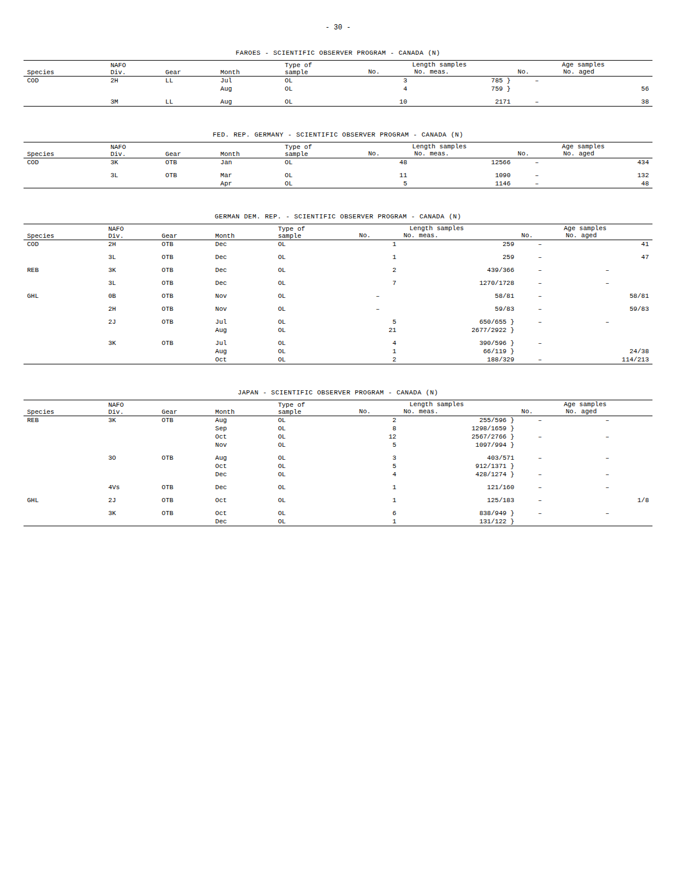- 30 -
FAROES - SCIENTIFIC OBSERVER PROGRAM - CANADA (N)
| Species | NAFO Div. | Gear | Month | Type of sample | Length samples | Age samples |
| --- | --- | --- | --- | --- | --- | --- |
| No. | No. meas. | No. | No. aged |
| COD | 2H | LL | Jul | OL | 3 | 785 } | – | |
| | | | Aug | OL | 4 | 759 } | | 56 |
| | 3M | LL | Aug | OL | 10 | 2171 | – | 38 |
FED. REP. GERMANY - SCIENTIFIC OBSERVER PROGRAM - CANADA (N)
| Species | NAFO Div. | Gear | Month | Type of sample | Length samples | Age samples |
| --- | --- | --- | --- | --- | --- | --- |
| No. | No. meas. | No. | No. aged |
| COD | 3K | OTB | Jan | OL | 48 | 12566 | – | 434 |
| | 3L | OTB | Mar | OL | 11 | 1090 | – | 132 |
| | | | Apr | OL | 5 | 1146 | – | 48 |
GERMAN DEM. REP. - SCIENTIFIC OBSERVER PROGRAM - CANADA (N)
| Species | NAFO Div. | Gear | Month | Type of sample | Length samples | Age samples |
| --- | --- | --- | --- | --- | --- | --- |
| No. | No. meas. | No. | No. aged |
| COD | 2H | OTB | Dec | OL | 1 | 259 | – | 41 |
| | 3L | OTB | Dec | OL | 1 | 259 | – | 47 |
| REB | 3K | OTB | Dec | OL | 2 | 439/366 | – | – |
| | 3L | OTB | Dec | OL | 7 | 1270/1728 | – | – |
| GHL | 0B | OTB | Nov | OL | – | 58/81 | – | 58/81 |
| | 2H | OTB | Nov | OL | – | 59/83 | – | 59/83 |
| | 2J | OTB | Jul | OL | 5 | 650/655 } | – | – |
| | | | Aug | OL | 21 | 2677/2922 } | | |
| | 3K | OTB | Jul | OL | 4 | 390/596 } | – | |
| | | | Aug | OL | 1 | 66/119 } | | 24/38 |
| | | | Oct | OL | 2 | 188/329 | – | 114/213 |
JAPAN - SCIENTIFIC OBSERVER PROGRAM - CANADA (N)
| Species | NAFO Div. | Gear | Month | Type of sample | Length samples | Age samples |
| --- | --- | --- | --- | --- | --- | --- |
| No. | No. meas. | No. | No. aged |
| REB | 3K | OTB | Aug | OL | 2 | 255/596 } | – | – |
| | | | Sep | OL | 8 | 1298/1659 } | | |
| | | | Oct | OL | 12 | 2567/2766 } | – | – |
| | | | Nov | OL | 5 | 1097/994 } | | |
| | 3O | OTB | Aug | OL | 3 | 403/571 | – | – |
| | | | Oct | OL | 5 | 912/1371 } | | |
| | | | Dec | OL | 4 | 428/1274 } | – | – |
| | 4Vs | OTB | Dec | OL | 1 | 121/160 | – | – |
| GHL | 2J | OTB | Oct | OL | 1 | 125/183 | – | 1/8 |
| | 3K | OTB | Oct | OL | 6 | 838/949 } | – | – |
| | | | Dec | OL | 1 | 131/122 } | | |